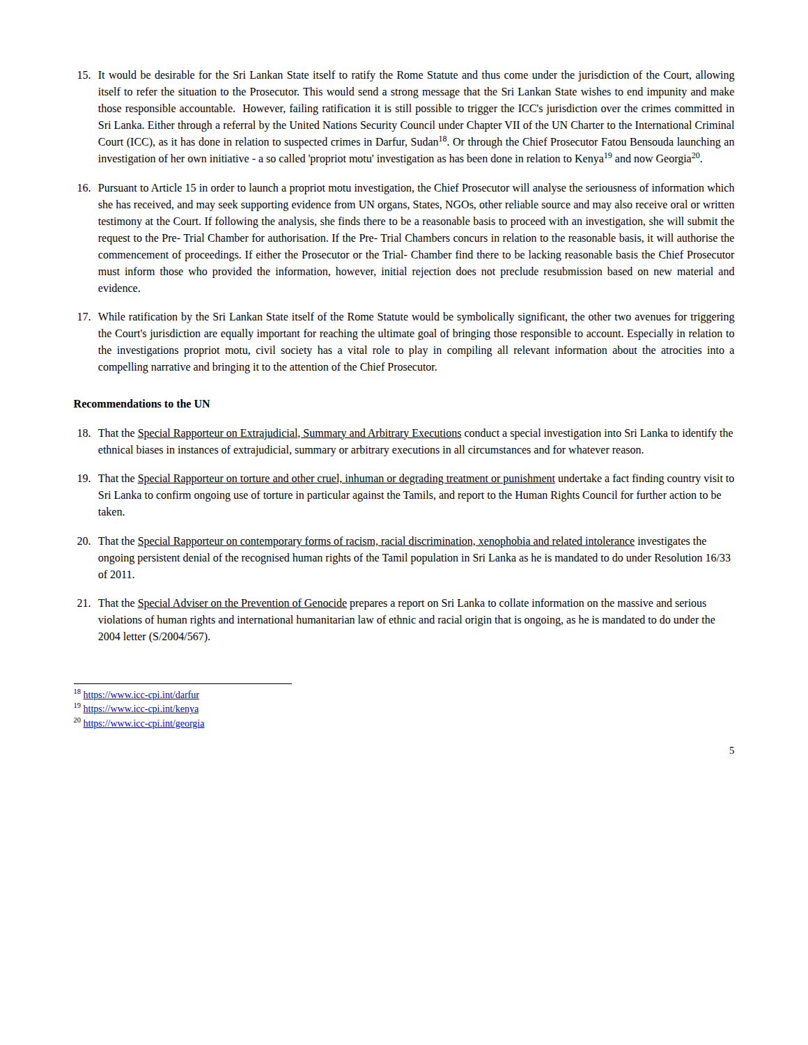It would be desirable for the Sri Lankan State itself to ratify the Rome Statute and thus come under the jurisdiction of the Court, allowing itself to refer the situation to the Prosecutor. This would send a strong message that the Sri Lankan State wishes to end impunity and make those responsible accountable. However, failing ratification it is still possible to trigger the ICC's jurisdiction over the crimes committed in Sri Lanka. Either through a referral by the United Nations Security Council under Chapter VII of the UN Charter to the International Criminal Court (ICC), as it has done in relation to suspected crimes in Darfur, Sudan18. Or through the Chief Prosecutor Fatou Bensouda launching an investigation of her own initiative - a so called 'propriot motu' investigation as has been done in relation to Kenya19 and now Georgia20.
Pursuant to Article 15 in order to launch a propriot motu investigation, the Chief Prosecutor will analyse the seriousness of information which she has received, and may seek supporting evidence from UN organs, States, NGOs, other reliable source and may also receive oral or written testimony at the Court. If following the analysis, she finds there to be a reasonable basis to proceed with an investigation, she will submit the request to the Pre- Trial Chamber for authorisation. If the Pre- Trial Chambers concurs in relation to the reasonable basis, it will authorise the commencement of proceedings. If either the Prosecutor or the Trial- Chamber find there to be lacking reasonable basis the Chief Prosecutor must inform those who provided the information, however, initial rejection does not preclude resubmission based on new material and evidence.
While ratification by the Sri Lankan State itself of the Rome Statute would be symbolically significant, the other two avenues for triggering the Court's jurisdiction are equally important for reaching the ultimate goal of bringing those responsible to account. Especially in relation to the investigations propriot motu, civil society has a vital role to play in compiling all relevant information about the atrocities into a compelling narrative and bringing it to the attention of the Chief Prosecutor.
Recommendations to the UN
That the Special Rapporteur on Extrajudicial, Summary and Arbitrary Executions conduct a special investigation into Sri Lanka to identify the ethnical biases in instances of extrajudicial, summary or arbitrary executions in all circumstances and for whatever reason.
That the Special Rapporteur on torture and other cruel, inhuman or degrading treatment or punishment undertake a fact finding country visit to Sri Lanka to confirm ongoing use of torture in particular against the Tamils, and report to the Human Rights Council for further action to be taken.
That the Special Rapporteur on contemporary forms of racism, racial discrimination, xenophobia and related intolerance investigates the ongoing persistent denial of the recognised human rights of the Tamil population in Sri Lanka as he is mandated to do under Resolution 16/33 of 2011.
That the Special Adviser on the Prevention of Genocide prepares a report on Sri Lanka to collate information on the massive and serious violations of human rights and international humanitarian law of ethnic and racial origin that is ongoing, as he is mandated to do under the 2004 letter (S/2004/567).
18 https://www.icc-cpi.int/darfur
19 https://www.icc-cpi.int/kenya
20 https://www.icc-cpi.int/georgia
5